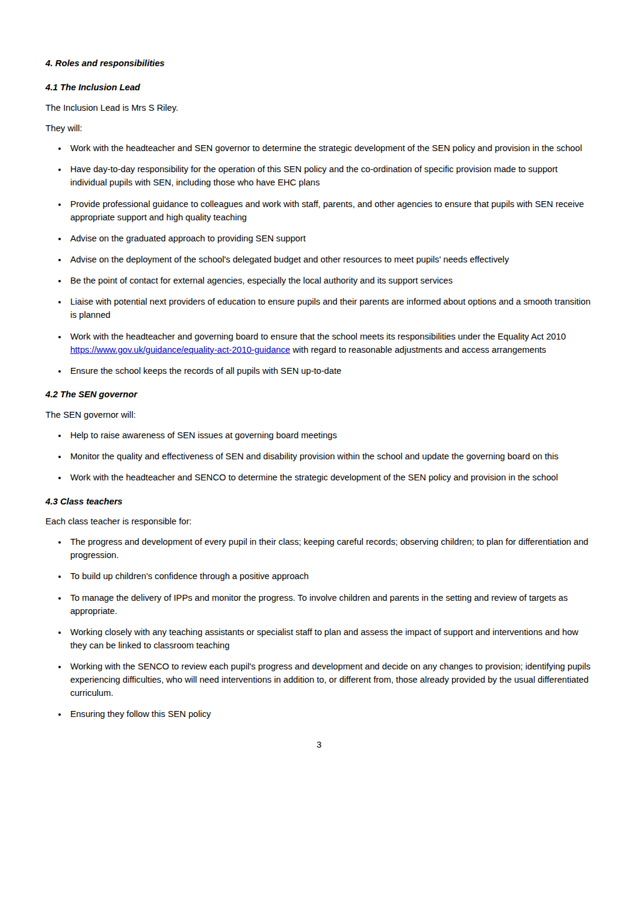4. Roles and responsibilities
4.1 The Inclusion Lead
The Inclusion Lead is Mrs S Riley.
They will:
Work with the headteacher and SEN governor to determine the strategic development of the SEN policy and provision in the school
Have day-to-day responsibility for the operation of this SEN policy and the co-ordination of specific provision made to support individual pupils with SEN, including those who have EHC plans
Provide professional guidance to colleagues and work with staff, parents, and other agencies to ensure that pupils with SEN receive appropriate support and high quality teaching
Advise on the graduated approach to providing SEN support
Advise on the deployment of the school's delegated budget and other resources to meet pupils' needs effectively
Be the point of contact for external agencies, especially the local authority and its support services
Liaise with potential next providers of education to ensure pupils and their parents are informed about options and a smooth transition is planned
Work with the headteacher and governing board to ensure that the school meets its responsibilities under the Equality Act 2010 https://www.gov.uk/guidance/equality-act-2010-guidance with regard to reasonable adjustments and access arrangements
Ensure the school keeps the records of all pupils with SEN up-to-date
4.2 The SEN governor
The SEN governor will:
Help to raise awareness of SEN issues at governing board meetings
Monitor the quality and effectiveness of SEN and disability provision within the school and update the governing board on this
Work with the headteacher and SENCO to determine the strategic development of the SEN policy and provision in the school
4.3 Class teachers
Each class teacher is responsible for:
The progress and development of every pupil in their class; keeping careful records; observing children; to plan for differentiation and progression.
To build up children's confidence through a positive approach
To manage the delivery of IPPs and monitor the progress. To involve children and parents in the setting and review of targets as appropriate.
Working closely with any teaching assistants or specialist staff to plan and assess the impact of support and interventions and how they can be linked to classroom teaching
Working with the SENCO to review each pupil's progress and development and decide on any changes to provision; identifying pupils experiencing difficulties, who will need interventions in addition to, or different from, those already provided by the usual differentiated curriculum.
Ensuring they follow this SEN policy
3